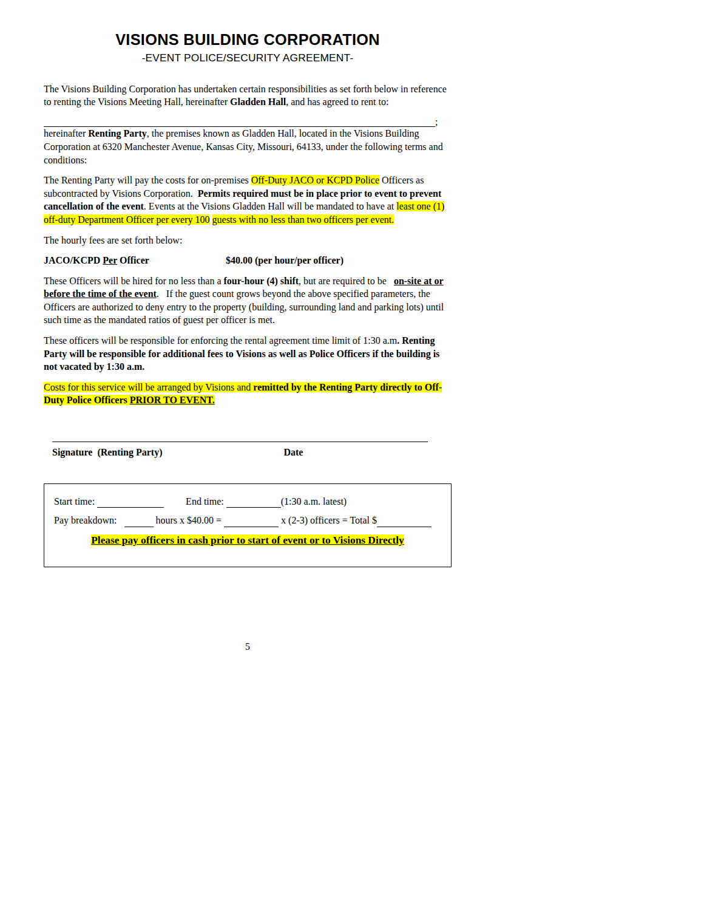VISIONS BUILDING CORPORATION
-EVENT POLICE/SECURITY AGREEMENT-
The Visions Building Corporation has undertaken certain responsibilities as set forth below in reference to renting the Visions Meeting Hall, hereinafter Gladden Hall, and has agreed to rent to:
;
hereinafter Renting Party, the premises known as Gladden Hall, located in the Visions Building Corporation at 6320 Manchester Avenue, Kansas City, Missouri, 64133, under the following terms and conditions:
The Renting Party will pay the costs for on-premises Off-Duty JACO or KCPD Police Officers as subcontracted by Visions Corporation. Permits required must be in place prior to event to prevent cancellation of the event. Events at the Visions Gladden Hall will be mandated to have at least one (1) off-duty Department Officer per every 100 guests with no less than two officers per event.
The hourly fees are set forth below:
JACO/KCPD Per Officer$40.00 (per hour/per officer)
These Officers will be hired for no less than a four-hour (4) shift, but are required to be on-site at or before the time of the event. If the guest count grows beyond the above specified parameters, the Officers are authorized to deny entry to the property (building, surrounding land and parking lots) until such time as the mandated ratios of guest per officer is met.
These officers will be responsible for enforcing the rental agreement time limit of 1:30 a.m. Renting Party will be responsible for additional fees to Visions as well as Police Officers if the building is not vacated by 1:30 a.m.
Costs for this service will be arranged by Visions and remitted by the Renting Party directly to Off-Duty Police Officers PRIOR TO EVENT.
Signature (Renting Party)Date
Start time: End time: (1:30 a.m. latest)
Pay breakdown: hours x $40.00 = x (2-3) officers = Total $
Please pay officers in cash prior to start of event or to Visions Directly
5